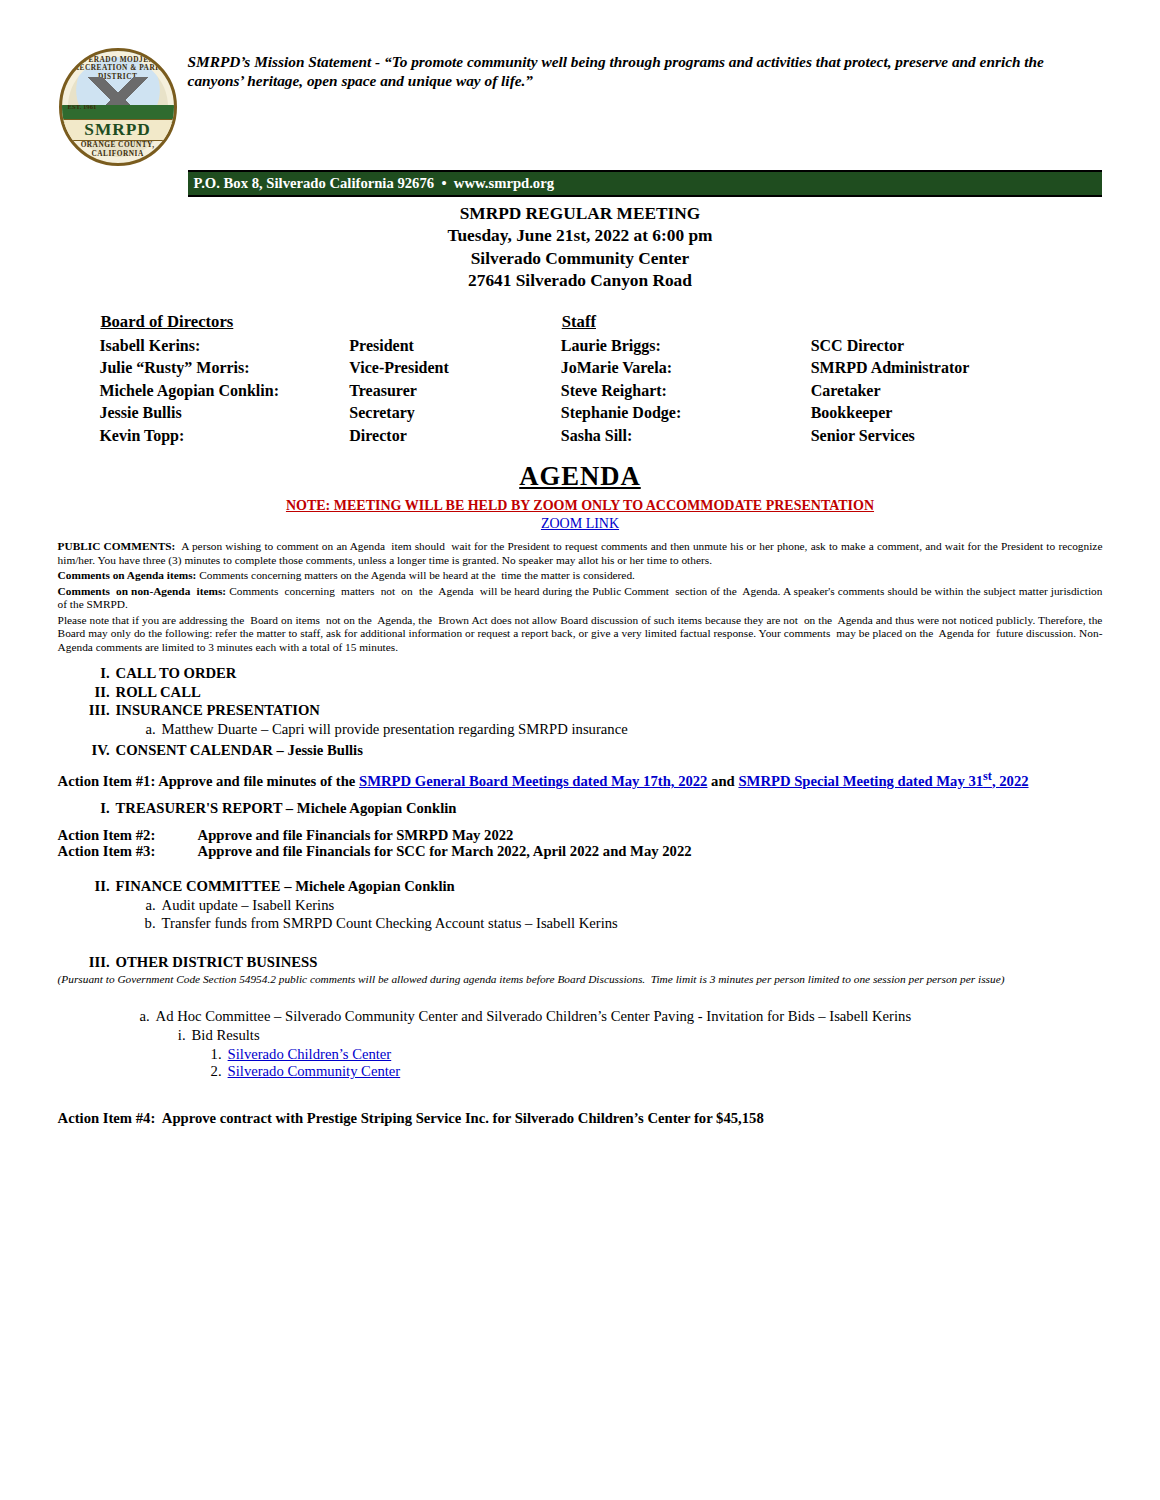SILVERADO MODJESKA RECREATION & PARK DISTRICT
EST. 1961
SMRPD
ORANGE COUNTY, CALIFORNIA
SMRPD’s Mission Statement - “To promote community well being through programs and activities that protect, preserve and enrich the canyons’ heritage, open space and unique way of life.”
P.O. Box 8, Silverado California 92676 • www.smrpd.org
SMRPD REGULAR MEETING
Tuesday, June 21st, 2022 at 6:00 pm
Silverado Community Center
27641 Silverado Canyon Road
| Board of Directors | Staff |
| --- | --- |
| Isabell Kerins: | President | Laurie Briggs: | SCC Director |
| Julie “Rusty” Morris: | Vice-President | JoMarie Varela: | SMRPD Administrator |
| Michele Agopian Conklin: | Treasurer | Steve Reighart: | Caretaker |
| Jessie Bullis | Secretary | Stephanie Dodge: | Bookkeeper |
| Kevin Topp: | Director | Sasha Sill: | Senior Services |
AGENDA
NOTE: MEETING WILL BE HELD BY ZOOM ONLY TO ACCOMMODATE PRESENTATION
ZOOM LINK
PUBLIC COMMENTS: A person wishing to comment on an Agenda item should wait for the President to request comments and then unmute his or her phone, ask to make a comment, and wait for the President to recognize him/her. You have three (3) minutes to complete those comments, unless a longer time is granted. No speaker may allot his or her time to others.
Comments on Agenda items: Comments concerning matters on the Agenda will be heard at the time the matter is considered.
Comments on non-Agenda items: Comments concerning matters not on the Agenda will be heard during the Public Comment section of the Agenda. A speaker's comments should be within the subject matter jurisdiction of the SMRPD.
Please note that if you are addressing the Board on items not on the Agenda, the Brown Act does not allow Board discussion of such items because they are not on the Agenda and thus were not noticed publicly. Therefore, the Board may only do the following: refer the matter to staff, ask for additional information or request a report back, or give a very limited factual response. Your comments may be placed on the Agenda for future discussion. Non-Agenda comments are limited to 3 minutes each with a total of 15 minutes.
CALL TO ORDER
ROLL CALL
INSURANCE PRESENTATION
Matthew Duarte – Capri will provide presentation regarding SMRPD insurance
CONSENT CALENDAR – Jessie Bullis
Action Item #1: Approve and file minutes of the SMRPD General Board Meetings dated May 17th, 2022 and SMRPD Special Meeting dated May 31st, 2022
TREASURER'S REPORT – Michele Agopian Conklin
Action Item #2: Approve and file Financials for SMRPD May 2022
Action Item #3: Approve and file Financials for SCC for March 2022, April 2022 and May 2022
FINANCE COMMITTEE – Michele Agopian Conklin
Audit update – Isabell Kerins
Transfer funds from SMRPD Count Checking Account status – Isabell Kerins
OTHER DISTRICT BUSINESS
(Pursuant to Government Code Section 54954.2 public comments will be allowed during agenda items before Board Discussions. Time limit is 3 minutes per person limited to one session per person per issue)
Ad Hoc Committee – Silverado Community Center and Silverado Children’s Center Paving - Invitation for Bids – Isabell Kerins
Bid Results
Silverado Children’s Center
Silverado Community Center
Action Item #4: Approve contract with Prestige Striping Service Inc. for Silverado Children’s Center for $45,158